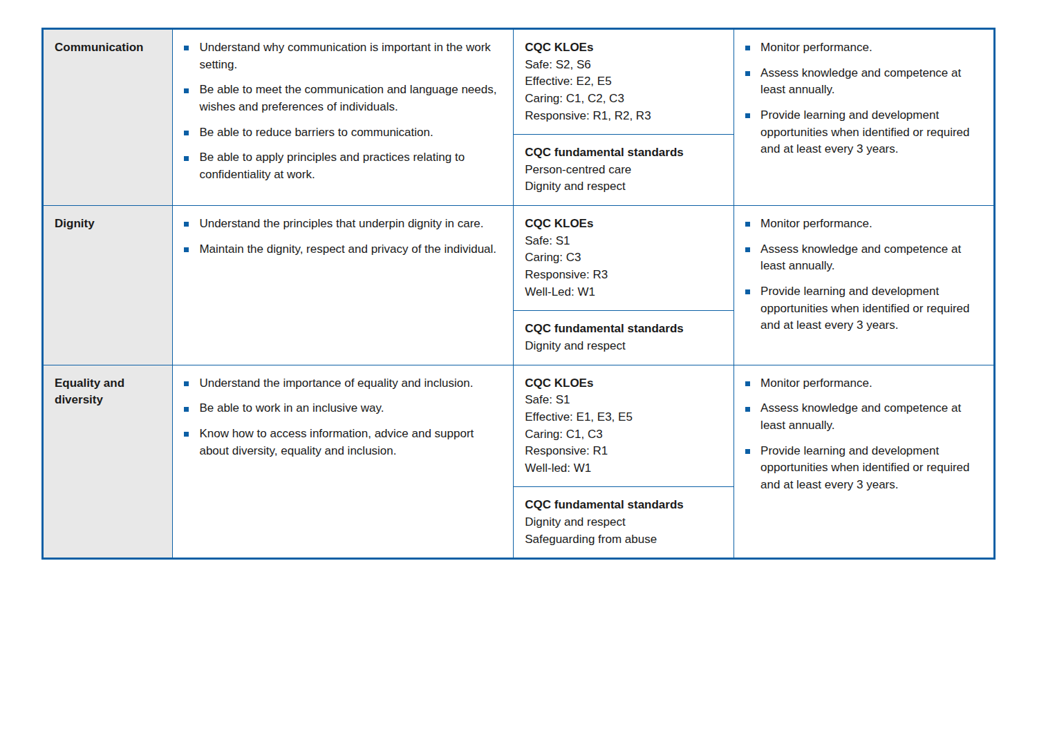| Communication | Understand why communication is important in the work setting. Be able to meet the communication and language needs, wishes and preferences of individuals. Be able to reduce barriers to communication. Be able to apply principles and practices relating to confidentiality at work. | CQC KLOEs Safe: S2, S6 Effective: E2, E5 Caring: C1, C2, C3 Responsive: R1, R2, R3 CQC fundamental standards Person-centred care Dignity and respect | Monitor performance. Assess knowledge and competence at least annually. Provide learning and development opportunities when identified or required and at least every 3 years. |
| Dignity | Understand the principles that underpin dignity in care. Maintain the dignity, respect and privacy of the individual. | CQC KLOEs Safe: S1 Caring: C3 Responsive: R3 Well-Led: W1 CQC fundamental standards Dignity and respect | Monitor performance. Assess knowledge and competence at least annually. Provide learning and development opportunities when identified or required and at least every 3 years. |
| Equality and diversity | Understand the importance of equality and inclusion. Be able to work in an inclusive way. Know how to access information, advice and support about diversity, equality and inclusion. | CQC KLOEs Safe: S1 Effective: E1, E3, E5 Caring: C1, C3 Responsive: R1 Well-led: W1 CQC fundamental standards Dignity and respect Safeguarding from abuse | Monitor performance. Assess knowledge and competence at least annually. Provide learning and development opportunities when identified or required and at least every 3 years. |